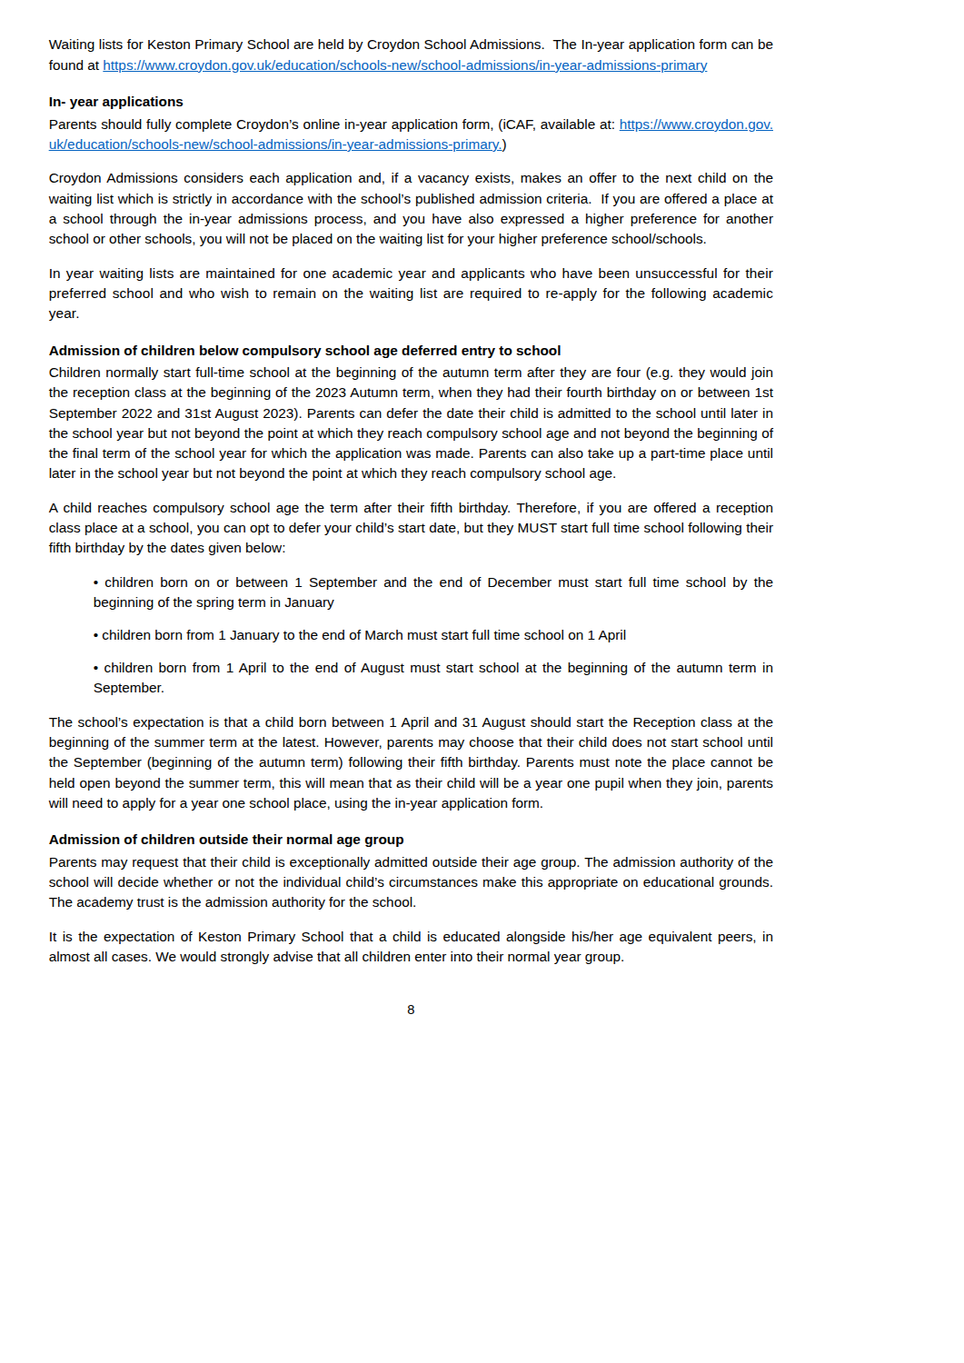Waiting lists for Keston Primary School are held by Croydon School Admissions. The In-year application form can be found at https://www.croydon.gov.uk/education/schools-new/school-admissions/in-year-admissions-primary
In- year applications
Parents should fully complete Croydon’s online in-year application form, (iCAF, available at: https://www.croydon.gov.uk/education/schools-new/school-admissions/in-year-admissions-primary.)
Croydon Admissions considers each application and, if a vacancy exists, makes an offer to the next child on the waiting list which is strictly in accordance with the school’s published admission criteria. If you are offered a place at a school through the in-year admissions process, and you have also expressed a higher preference for another school or other schools, you will not be placed on the waiting list for your higher preference school/schools.
In year waiting lists are maintained for one academic year and applicants who have been unsuccessful for their preferred school and who wish to remain on the waiting list are required to re-apply for the following academic year.
Admission of children below compulsory school age deferred entry to school
Children normally start full-time school at the beginning of the autumn term after they are four (e.g. they would join the reception class at the beginning of the 2023 Autumn term, when they had their fourth birthday on or between 1st September 2022 and 31st August 2023). Parents can defer the date their child is admitted to the school until later in the school year but not beyond the point at which they reach compulsory school age and not beyond the beginning of the final term of the school year for which the application was made. Parents can also take up a part-time place until later in the school year but not beyond the point at which they reach compulsory school age.
A child reaches compulsory school age the term after their fifth birthday. Therefore, if you are offered a reception class place at a school, you can opt to defer your child’s start date, but they MUST start full time school following their fifth birthday by the dates given below:
• children born on or between 1 September and the end of December must start full time school by the beginning of the spring term in January
• children born from 1 January to the end of March must start full time school on 1 April
• children born from 1 April to the end of August must start school at the beginning of the autumn term in September.
The school’s expectation is that a child born between 1 April and 31 August should start the Reception class at the beginning of the summer term at the latest. However, parents may choose that their child does not start school until the September (beginning of the autumn term) following their fifth birthday. Parents must note the place cannot be held open beyond the summer term, this will mean that as their child will be a year one pupil when they join, parents will need to apply for a year one school place, using the in-year application form.
Admission of children outside their normal age group
Parents may request that their child is exceptionally admitted outside their age group. The admission authority of the school will decide whether or not the individual child’s circumstances make this appropriate on educational grounds. The academy trust is the admission authority for the school.
It is the expectation of Keston Primary School that a child is educated alongside his/her age equivalent peers, in almost all cases. We would strongly advise that all children enter into their normal year group.
8